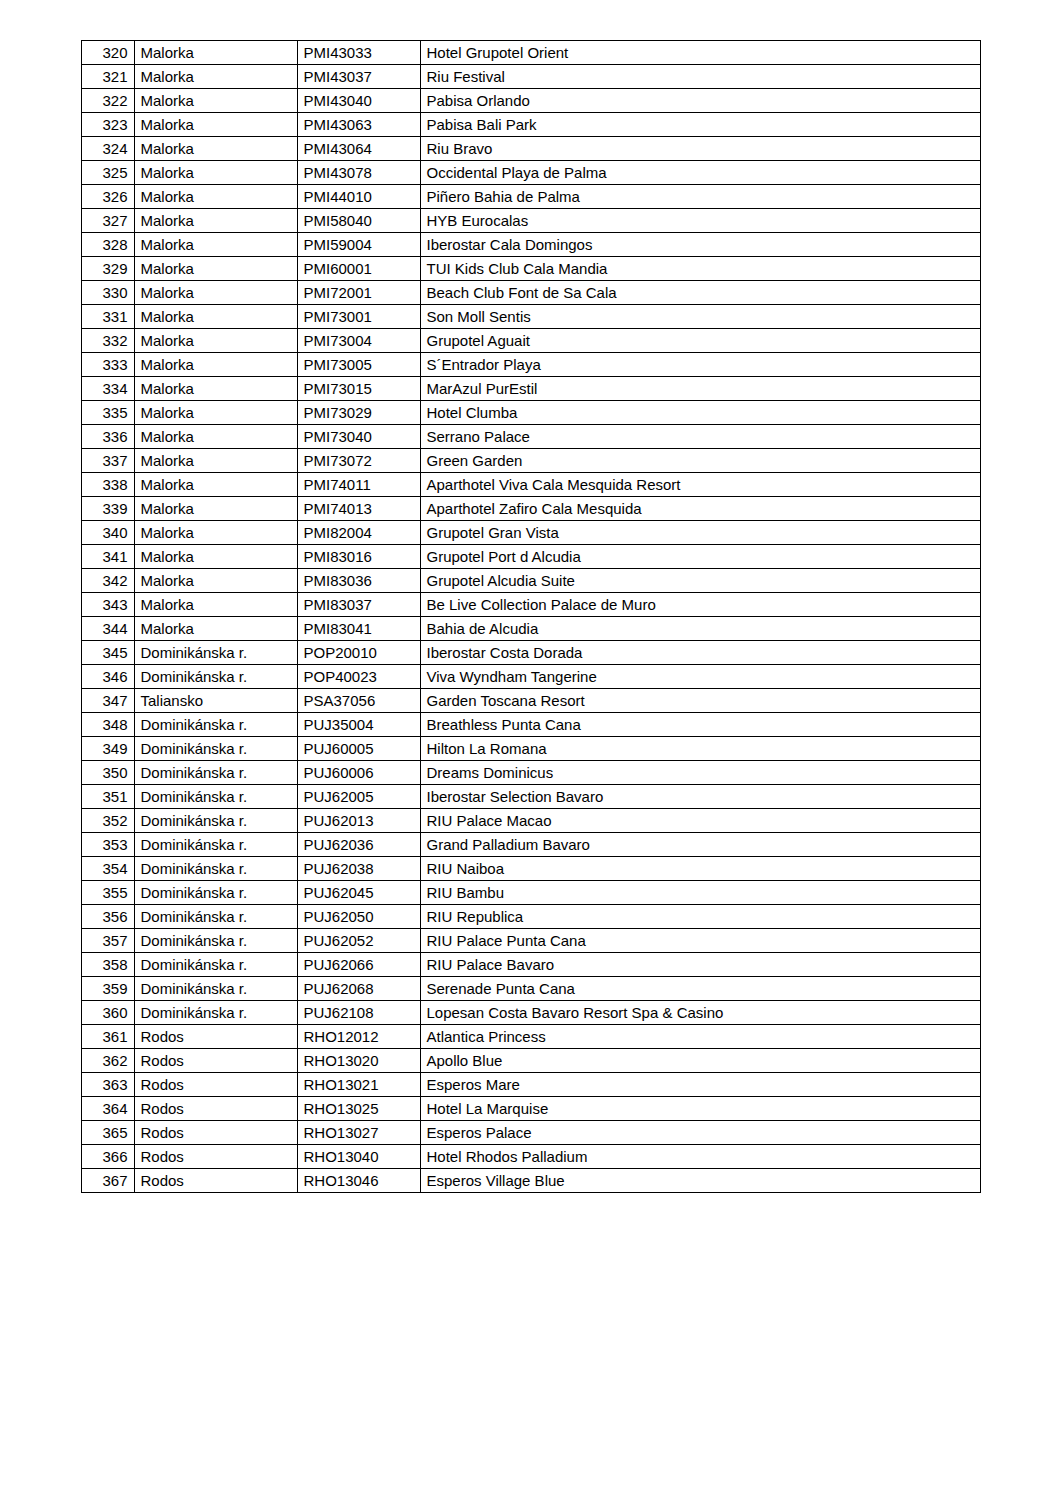| 320 | Malorka | PMI43033 | Hotel Grupotel Orient |
| 321 | Malorka | PMI43037 | Riu Festival |
| 322 | Malorka | PMI43040 | Pabisa Orlando |
| 323 | Malorka | PMI43063 | Pabisa Bali Park |
| 324 | Malorka | PMI43064 | Riu Bravo |
| 325 | Malorka | PMI43078 | Occidental Playa de Palma |
| 326 | Malorka | PMI44010 | Piñero Bahia de Palma |
| 327 | Malorka | PMI58040 | HYB Eurocalas |
| 328 | Malorka | PMI59004 | Iberostar Cala Domingos |
| 329 | Malorka | PMI60001 | TUI Kids Club Cala Mandia |
| 330 | Malorka | PMI72001 | Beach Club Font de Sa Cala |
| 331 | Malorka | PMI73001 | Son Moll Sentis |
| 332 | Malorka | PMI73004 | Grupotel Aguait |
| 333 | Malorka | PMI73005 | S´Entrador Playa |
| 334 | Malorka | PMI73015 | MarAzul PurEstil |
| 335 | Malorka | PMI73029 | Hotel Clumba |
| 336 | Malorka | PMI73040 | Serrano Palace |
| 337 | Malorka | PMI73072 | Green Garden |
| 338 | Malorka | PMI74011 | Aparthotel Viva Cala Mesquida Resort |
| 339 | Malorka | PMI74013 | Aparthotel Zafiro Cala Mesquida |
| 340 | Malorka | PMI82004 | Grupotel Gran Vista |
| 341 | Malorka | PMI83016 | Grupotel Port d Alcudia |
| 342 | Malorka | PMI83036 | Grupotel Alcudia Suite |
| 343 | Malorka | PMI83037 | Be Live Collection Palace de Muro |
| 344 | Malorka | PMI83041 | Bahia de Alcudia |
| 345 | Dominikánska r. | POP20010 | Iberostar Costa Dorada |
| 346 | Dominikánska r. | POP40023 | Viva Wyndham Tangerine |
| 347 | Taliansko | PSA37056 | Garden Toscana Resort |
| 348 | Dominikánska r. | PUJ35004 | Breathless Punta Cana |
| 349 | Dominikánska r. | PUJ60005 | Hilton La Romana |
| 350 | Dominikánska r. | PUJ60006 | Dreams Dominicus |
| 351 | Dominikánska r. | PUJ62005 | Iberostar Selection Bavaro |
| 352 | Dominikánska r. | PUJ62013 | RIU Palace Macao |
| 353 | Dominikánska r. | PUJ62036 | Grand Palladium Bavaro |
| 354 | Dominikánska r. | PUJ62038 | RIU Naiboa |
| 355 | Dominikánska r. | PUJ62045 | RIU Bambu |
| 356 | Dominikánska r. | PUJ62050 | RIU Republica |
| 357 | Dominikánska r. | PUJ62052 | RIU Palace Punta Cana |
| 358 | Dominikánska r. | PUJ62066 | RIU Palace Bavaro |
| 359 | Dominikánska r. | PUJ62068 | Serenade Punta Cana |
| 360 | Dominikánska r. | PUJ62108 | Lopesan Costa Bavaro Resort Spa & Casino |
| 361 | Rodos | RHO12012 | Atlantica Princess |
| 362 | Rodos | RHO13020 | Apollo Blue |
| 363 | Rodos | RHO13021 | Esperos Mare |
| 364 | Rodos | RHO13025 | Hotel La Marquise |
| 365 | Rodos | RHO13027 | Esperos Palace |
| 366 | Rodos | RHO13040 | Hotel Rhodos Palladium |
| 367 | Rodos | RHO13046 | Esperos Village Blue |